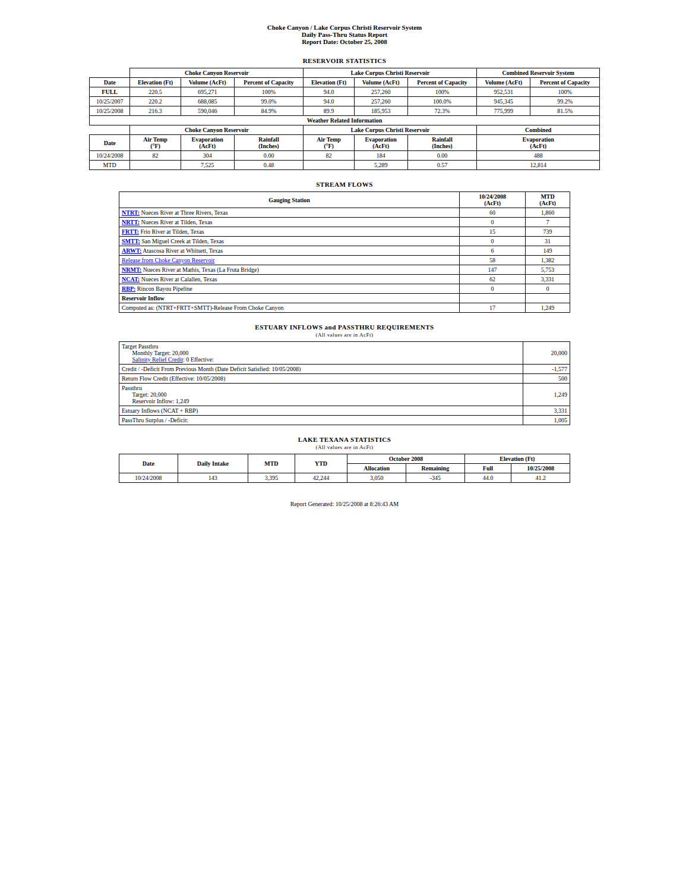Choke Canyon / Lake Corpus Christi Reservoir System
Daily Pass-Thru Status Report
Report Date: October 25, 2008
RESERVOIR STATISTICS
| | Choke Canyon Reservoir | Lake Corpus Christi Reservoir | Combined Reservoir System |
| Date | Elevation (Ft) | Volume (AcFt) | Percent of Capacity | Elevation (Ft) | Volume (AcFt) | Percent of Capacity | Volume (AcFt) | Percent of Capacity |
| FULL | 220.5 | 695,271 | 100% | 94.0 | 257,260 | 100% | 952,531 | 100% |
| 10/25/2007 | 220.2 | 688,085 | 99.0% | 94.0 | 257,260 | 100.0% | 945,345 | 99.2% |
| 10/25/2008 | 216.3 | 590,046 | 84.9% | 89.9 | 185,953 | 72.3% | 775,999 | 81.5% |
| Weather Related Information |
| | Choke Canyon Reservoir | Lake Corpus Christi Reservoir | Combined |
| Date | Air Temp (°F) | Evaporation (AcFt) | Rainfall (Inches) | Air Temp (°F) | Evaporation (AcFt) | Rainfall (Inches) | Evaporation (AcFt) |
| 10/24/2008 | 82 | 304 | 0.00 | 82 | 184 | 0.00 | 488 |
| MTD | | 7,525 | 0.48 | | 5,289 | 0.57 | 12,814 |
STREAM FLOWS
| Gauging Station | 10/24/2008 (AcFt) | MTD (AcFt) |
| NTRT: Nueces River at Three Rivers, Texas | 60 | 1,860 |
| NRTT: Nueces River at Tilden, Texas | 0 | 7 |
| FRTT: Frio River at Tilden, Texas | 15 | 739 |
| SMTT: San Miguel Creek at Tilden, Texas | 0 | 31 |
| ARWT: Atascosa River at Whitsett, Texas | 6 | 149 |
| Release from Choke Canyon Reservoir | 58 | 1,382 |
| NRMT: Nueces River at Mathis, Texas (La Fruta Bridge) | 147 | 5,753 |
| NCAT: Nueces River at Calallen, Texas | 62 | 3,331 |
| RBP: Rincon Bayou Pipeline | 0 | 0 |
| Reservoir Inflow | | |
| Computed as: (NTRT+FRTT+SMTT)-Release From Choke Canyon | 17 | 1,249 |
ESTUARY INFLOWS and PASSTHRU REQUIREMENTS
(All values are in AcFt)
| Target Passthru Monthly Target: 20,000 Salinity Relief Credit : 0 Effective: | 20,000 |
| Credit / -Deficit From Previous Month (Date Deficit Satisfied: 10/05/2008) | -1,577 |
| Return Flow Credit (Effective: 10/05/2008) | 500 |
| Passthru Target: 20,000 Reservoir Inflow: 1,249 | 1,249 |
| Estuary Inflows (NCAT + RBP) | 3,331 |
| PassThru Surplus / -Deficit: | 1,005 |
LAKE TEXANA STATISTICS
(All values are in AcFt)
| Date | Daily Intake | MTD | YTD | October 2008 | Elevation (Ft) |
| Allocation | Remaining | Full | 10/25/2008 |
| 10/24/2008 | 143 | 3,395 | 42,244 | 3,050 | -345 | 44.0 | 41.2 |
Report Generated: 10/25/2008 at 8:26:43 AM